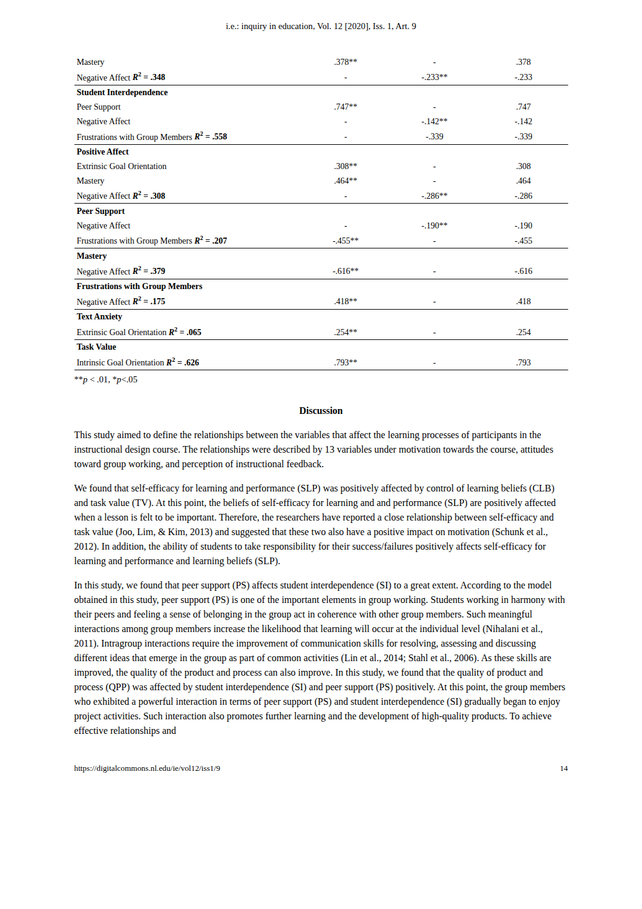i.e.: inquiry in education, Vol. 12 [2020], Iss. 1, Art. 9
| Mastery | .378** | - | .378 |
| Negative Affect R 2 = .348 | - | -.233** | -.233 |
| Student Interdependence | | | |
| Peer Support | .747** | - | .747 |
| Negative Affect | - | -.142** | -.142 |
| Frustrations with Group Members R 2 = .558 | - | -.339 | -.339 |
| Positive Affect | | | |
| Extrinsic Goal Orientation | .308** | - | .308 |
| Mastery | .464** | - | .464 |
| Negative Affect R 2 = .308 | - | -.286** | -.286 |
| Peer Support | | | |
| Negative Affect | - | -.190** | -.190 |
| Frustrations with Group Members R 2 = .207 | -.455** | - | -.455 |
| Mastery | | | |
| Negative Affect R 2 = .379 | -.616** | - | -.616 |
| Frustrations with Group Members | | | |
| Negative Affect R 2 = .175 | .418** | - | .418 |
| Text Anxiety | | | |
| Extrinsic Goal Orientation R 2 = .065 | .254** | - | .254 |
| Task Value | | | |
| Intrinsic Goal Orientation R 2 = .626 | .793** | - | .793 |
**p < .01, *p<.05
Discussion
This study aimed to define the relationships between the variables that affect the learning processes of participants in the instructional design course. The relationships were described by 13 variables under motivation towards the course, attitudes toward group working, and perception of instructional feedback.
We found that self-efficacy for learning and performance (SLP) was positively affected by control of learning beliefs (CLB) and task value (TV). At this point, the beliefs of self-efficacy for learning and and performance (SLP) are positively affected when a lesson is felt to be important. Therefore, the researchers have reported a close relationship between self-efficacy and task value (Joo, Lim, & Kim, 2013) and suggested that these two also have a positive impact on motivation (Schunk et al., 2012). In addition, the ability of students to take responsibility for their success/failures positively affects self-efficacy for learning and performance and learning beliefs (SLP).
In this study, we found that peer support (PS) affects student interdependence (SI) to a great extent. According to the model obtained in this study, peer support (PS) is one of the important elements in group working. Students working in harmony with their peers and feeling a sense of belonging in the group act in coherence with other group members. Such meaningful interactions among group members increase the likelihood that learning will occur at the individual level (Nihalani et al., 2011). Intragroup interactions require the improvement of communication skills for resolving, assessing and discussing different ideas that emerge in the group as part of common activities (Lin et al., 2014; Stahl et al., 2006). As these skills are improved, the quality of the product and process can also improve. In this study, we found that the quality of product and process (QPP) was affected by student interdependence (SI) and peer support (PS) positively. At this point, the group members who exhibited a powerful interaction in terms of peer support (PS) and student interdependence (SI) gradually began to enjoy project activities. Such interaction also promotes further learning and the development of high-quality products. To achieve effective relationships and
https://digitalcommons.nl.edu/ie/vol12/iss1/9 14